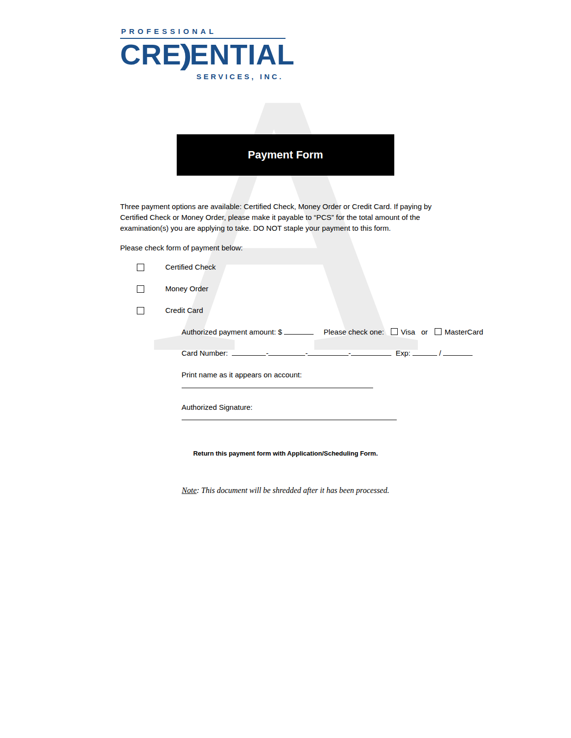A
PROFESSIONAL
CRE) ENTIAL
SERVICES, INC.
Payment Form
Three payment options are available: Certified Check, Money Order or Credit Card. If paying by Certified Check or Money Order, please make it payable to “PCS” for the total amount of the examination(s) you are applying to take. DO NOT staple your payment to this form.
Please check form of payment below:
Certified Check
Money Order
Credit Card
Authorized payment amount: $ Please check one: Visa or MasterCard
Card Number: - - - Exp: /
Print name as it appears on account:
Authorized Signature:
Return this payment form with Application/Scheduling Form.
Note: This document will be shredded after it has been processed.